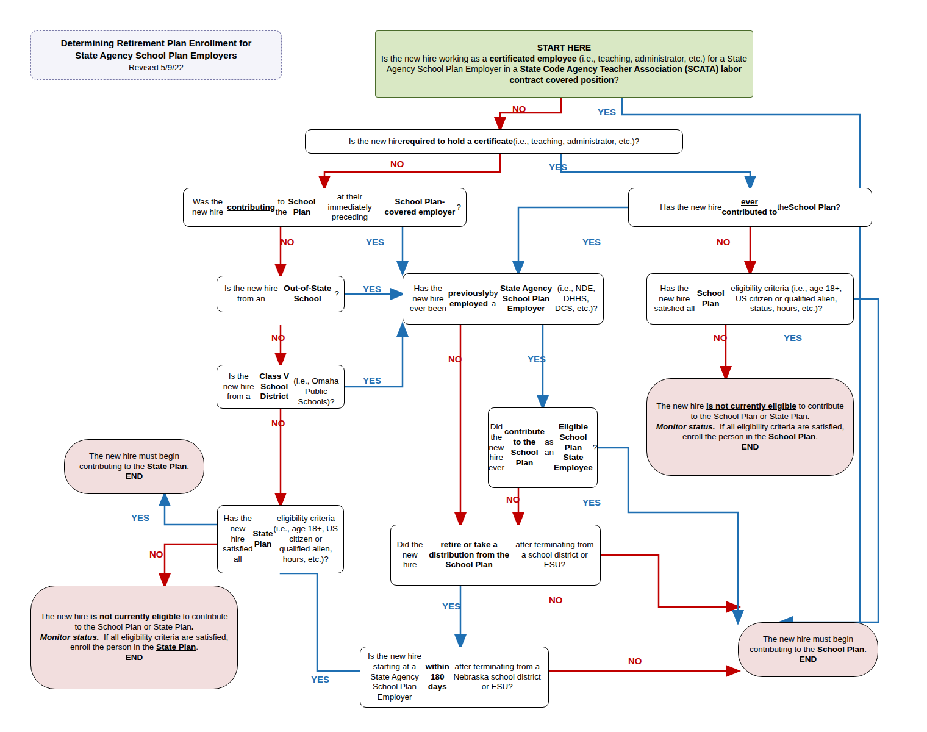Determining Retirement Plan Enrollment for
State Agency School Plan Employers
Revised 5/9/22
START HERE
Is the new hire working as a certificated employee (i.e., teaching, administrator, etc.) for a State Agency School Plan Employer in a State Code Agency Teacher Association (SCATA) labor contract covered position?
Is the new hire required to hold a certificate (i.e., teaching, administrator, etc.)?
Was the new hire contributing to the School Plan at their immediately preceding School Plan-covered employer?
Has the new hire ever
contributed to the School Plan?
Is the new hire from an
Out-of-State School?
Has the new hire ever been previously employed by a State Agency School Plan Employer (i.e., NDE, DHHS, DCS, etc.)?
Has the new hire satisfied all School Plan eligibility criteria (i.e., age 18+, US citizen or qualified alien, status, hours, etc.)?
Is the new hire from a
Class V School District
(i.e., Omaha Public Schools)?
The new hire is not currently eligible to contribute to the School Plan or State Plan.
Monitor status. If all eligibility criteria are satisfied, enroll the person in the School Plan.
END
Did the new hire ever contribute to the School Plan as an Eligible School Plan State Employee?
The new hire must begin contributing to the State Plan.
END
Has the new hire satisfied all State Plan eligibility criteria (i.e., age 18+, US citizen or qualified alien, hours, etc.)?
Did the new hire retire or take a distribution from the School Plan after terminating from a school district or ESU?
The new hire is not currently eligible to contribute to the School Plan or State Plan.
Monitor status. If all eligibility criteria are satisfied, enroll the person in the State Plan.
END
Is the new hire starting at a
State Agency School Plan Employer within 180 days after terminating from a Nebraska school district or ESU?
The new hire must begin contributing to the School Plan.
END
NO
YES
NO
YES
NO
YES
YES
NO
NO
YES
NO
YES
NO
YES
NO
YES
NO
YES
YES
NO
YES
NO
YES
NO